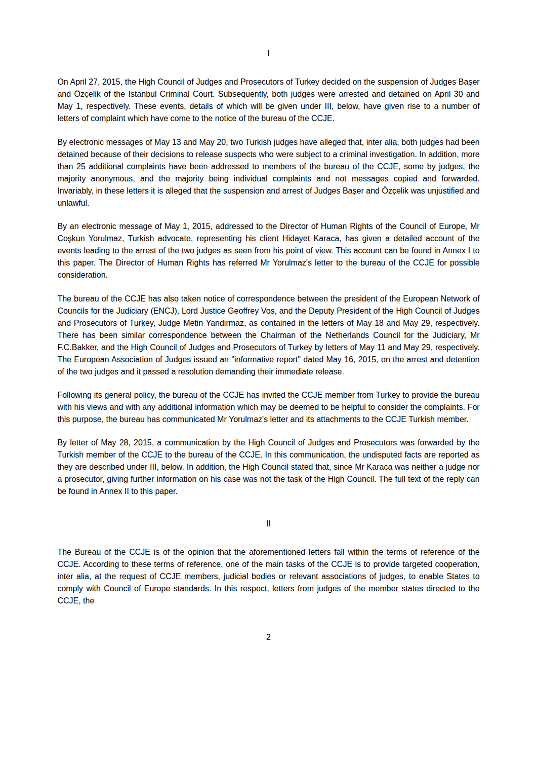I
On April 27, 2015, the High Council of Judges and Prosecutors of Turkey decided on the suspension of Judges Başer and Özçelik of the Istanbul Criminal Court. Subsequently, both judges were arrested and detained on April 30 and May 1, respectively. These events, details of which will be given under III, below, have given rise to a number of letters of complaint which have come to the notice of the bureau of the CCJE.
By electronic messages of May 13 and May 20, two Turkish judges have alleged that, inter alia, both judges had been detained because of their decisions to release suspects who were subject to a criminal investigation. In addition, more than 25 additional complaints have been addressed to members of the bureau of the CCJE, some by judges, the majority anonymous, and the majority being individual complaints and not messages copied and forwarded. Invariably, in these letters it is alleged that the suspension and arrest of Judges Başer and Özçelik was unjustified and unlawful.
By an electronic message of May 1, 2015, addressed to the Director of Human Rights of the Council of Europe, Mr Coşkun Yorulmaz, Turkish advocate, representing his client Hidayet Karaca, has given a detailed account of the events leading to the arrest of the two judges as seen from his point of view. This account can be found in Annex I to this paper. The Director of Human Rights has referred Mr Yorulmaz's letter to the bureau of the CCJE for possible consideration.
The bureau of the CCJE has also taken notice of correspondence between the president of the European Network of Councils for the Judiciary (ENCJ), Lord Justice Geoffrey Vos, and the Deputy President of the High Council of Judges and Prosecutors of Turkey, Judge Metin Yandirmaz, as contained in the letters of May 18 and May 29, respectively. There has been similar correspondence between the Chairman of the Netherlands Council for the Judiciary, Mr F.C.Bakker, and the High Council of Judges and Prosecutors of Turkey by letters of May 11 and May 29, respectively. The European Association of Judges issued an "informative report" dated May 16, 2015, on the arrest and detention of the two judges and it passed a resolution demanding their immediate release.
Following its general policy, the bureau of the CCJE has invited the CCJE member from Turkey to provide the bureau with his views and with any additional information which may be deemed to be helpful to consider the complaints. For this purpose, the bureau has communicated Mr Yorulmaz's letter and its attachments to the CCJE Turkish member.
By letter of May 28, 2015, a communication by the High Council of Judges and Prosecutors was forwarded by the Turkish member of the CCJE to the bureau of the CCJE. In this communication, the undisputed facts are reported as they are described under III, below. In addition, the High Council stated that, since Mr Karaca was neither a judge nor a prosecutor, giving further information on his case was not the task of the High Council. The full text of the reply can be found in Annex II to this paper.
II
The Bureau of the CCJE is of the opinion that the aforementioned letters fall within the terms of reference of the CCJE. According to these terms of reference, one of the main tasks of the CCJE is to provide targeted cooperation, inter alia, at the request of CCJE members, judicial bodies or relevant associations of judges, to enable States to comply with Council of Europe standards. In this respect, letters from judges of the member states directed to the CCJE, the
2